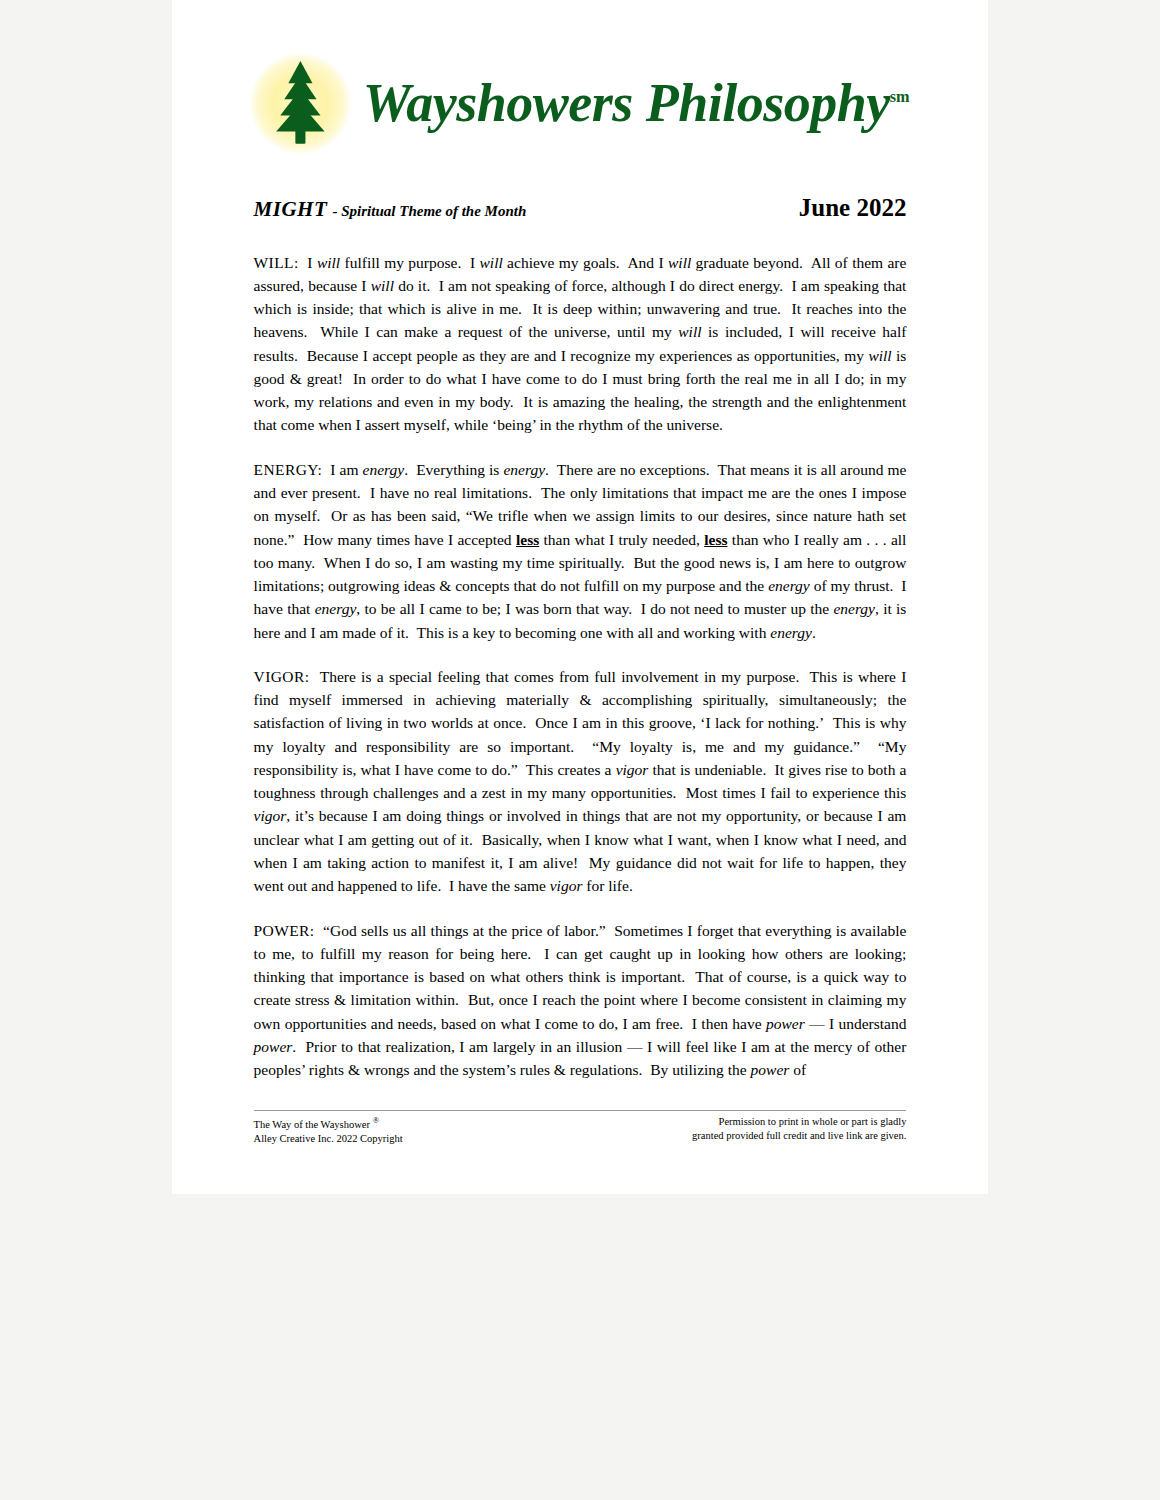Wayshowers Philosophysm
MIGHT - Spiritual Theme of the Month
June 2022
WILL: I will fulfill my purpose. I will achieve my goals. And I will graduate beyond. All of them are assured, because I will do it. I am not speaking of force, although I do direct energy. I am speaking that which is inside; that which is alive in me. It is deep within; unwavering and true. It reaches into the heavens. While I can make a request of the universe, until my will is included, I will receive half results. Because I accept people as they are and I recognize my experiences as opportunities, my will is good & great! In order to do what I have come to do I must bring forth the real me in all I do; in my work, my relations and even in my body. It is amazing the healing, the strength and the enlightenment that come when I assert myself, while ‘being’ in the rhythm of the universe.
ENERGY: I am energy. Everything is energy. There are no exceptions. That means it is all around me and ever present. I have no real limitations. The only limitations that impact me are the ones I impose on myself. Or as has been said, “We trifle when we assign limits to our desires, since nature hath set none.” How many times have I accepted less than what I truly needed, less than who I really am . . . all too many. When I do so, I am wasting my time spiritually. But the good news is, I am here to outgrow limitations; outgrowing ideas & concepts that do not fulfill on my purpose and the energy of my thrust. I have that energy, to be all I came to be; I was born that way. I do not need to muster up the energy, it is here and I am made of it. This is a key to becoming one with all and working with energy.
VIGOR: There is a special feeling that comes from full involvement in my purpose. This is where I find myself immersed in achieving materially & accomplishing spiritually, simultaneously; the satisfaction of living in two worlds at once. Once I am in this groove, ‘I lack for nothing.’ This is why my loyalty and responsibility are so important. “My loyalty is, me and my guidance.” “My responsibility is, what I have come to do.” This creates a vigor that is undeniable. It gives rise to both a toughness through challenges and a zest in my many opportunities. Most times I fail to experience this vigor, it’s because I am doing things or involved in things that are not my opportunity, or because I am unclear what I am getting out of it. Basically, when I know what I want, when I know what I need, and when I am taking action to manifest it, I am alive! My guidance did not wait for life to happen, they went out and happened to life. I have the same vigor for life.
POWER: “God sells us all things at the price of labor.” Sometimes I forget that everything is available to me, to fulfill my reason for being here. I can get caught up in looking how others are looking; thinking that importance is based on what others think is important. That of course, is a quick way to create stress & limitation within. But, once I reach the point where I become consistent in claiming my own opportunities and needs, based on what I come to do, I am free. I then have power — I understand power. Prior to that realization, I am largely in an illusion — I will feel like I am at the mercy of other peoples’ rights & wrongs and the system’s rules & regulations. By utilizing the power of
The Way of the Wayshower ®
Alley Creative Inc. 2022 Copyright
Permission to print in whole or part is gladly
granted provided full credit and live link are given.